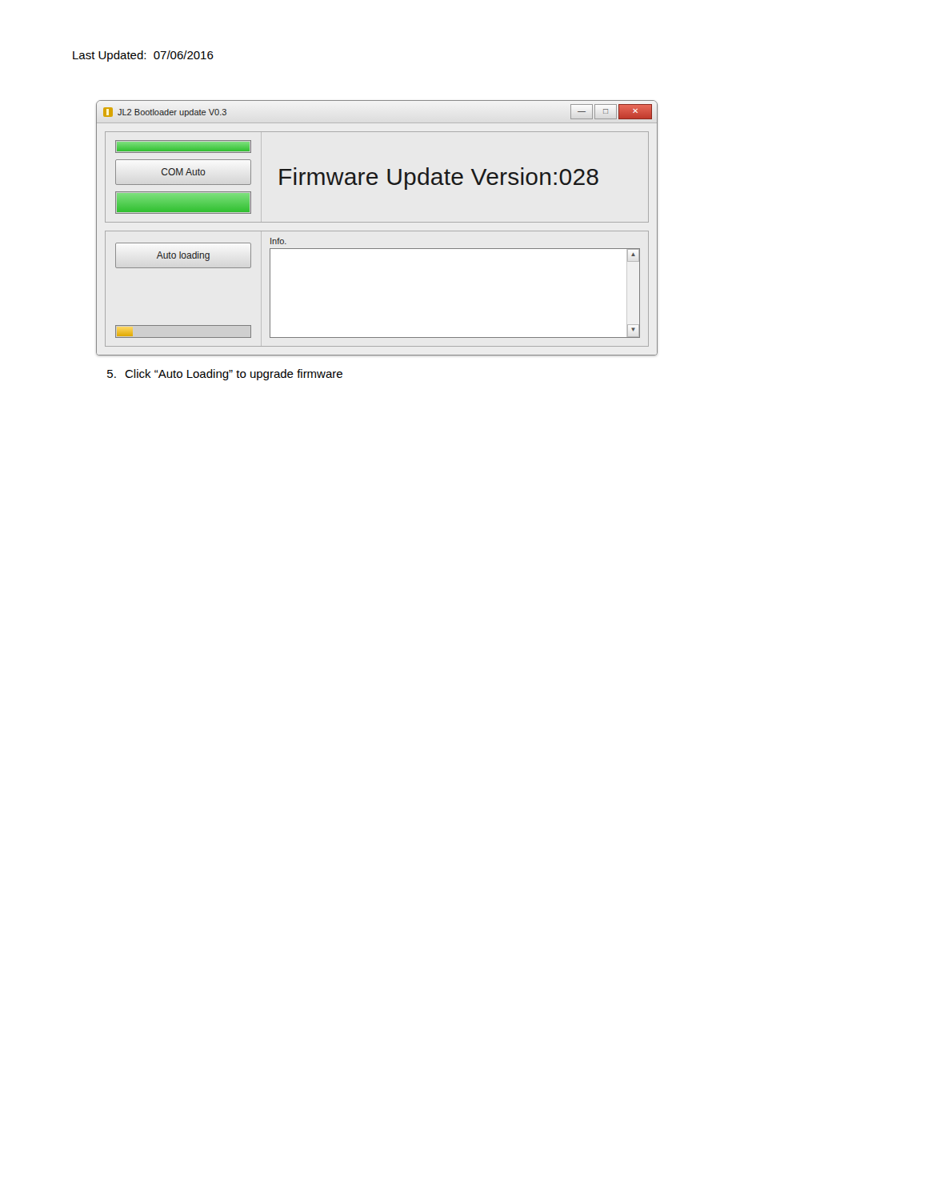Last Updated: 07/06/2016
JL2 Bootloader update V0.3
— □ ✕
COM Auto
Firmware Update Version:028
Auto loading
Info.
▲
▼
Click “Auto Loading” to upgrade firmware